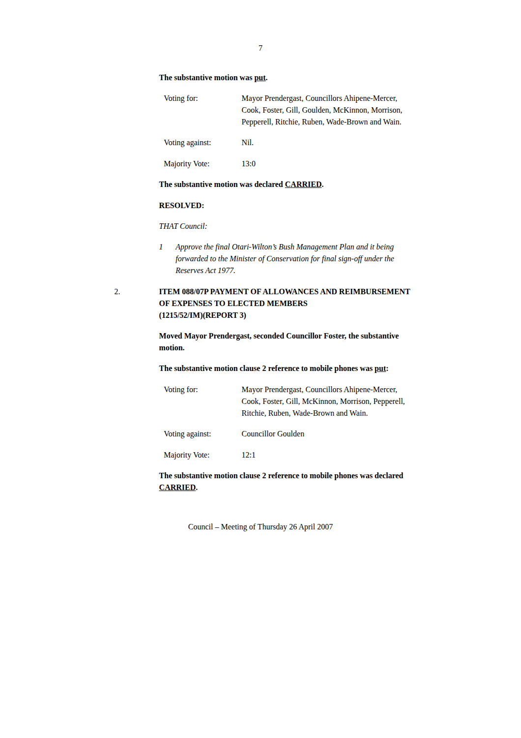7
The substantive motion was put.
Voting for:
Mayor Prendergast, Councillors Ahipene-Mercer, Cook, Foster, Gill, Goulden, McKinnon, Morrison, Pepperell, Ritchie, Ruben, Wade-Brown and Wain.
Voting against:
Nil.
Majority Vote:
13:0
The substantive motion was declared CARRIED.
RESOLVED:
THAT Council:
1
Approve the final Otari-Wilton’s Bush Management Plan and it being forwarded to the Minister of Conservation for final sign-off under the Reserves Act 1977.
2.
ITEM 088/07P PAYMENT OF ALLOWANCES AND REIMBURSEMENT OF EXPENSES TO ELECTED MEMBERS
(1215/52/IM)(REPORT 3)
Moved Mayor Prendergast, seconded Councillor Foster, the substantive motion.
The substantive motion clause 2 reference to mobile phones was put:
Voting for:
Mayor Prendergast, Councillors Ahipene-Mercer, Cook, Foster, Gill, McKinnon, Morrison, Pepperell, Ritchie, Ruben, Wade-Brown and Wain.
Voting against:
Councillor Goulden
Majority Vote:
12:1
The substantive motion clause 2 reference to mobile phones was declared CARRIED.
Council – Meeting of Thursday 26 April 2007